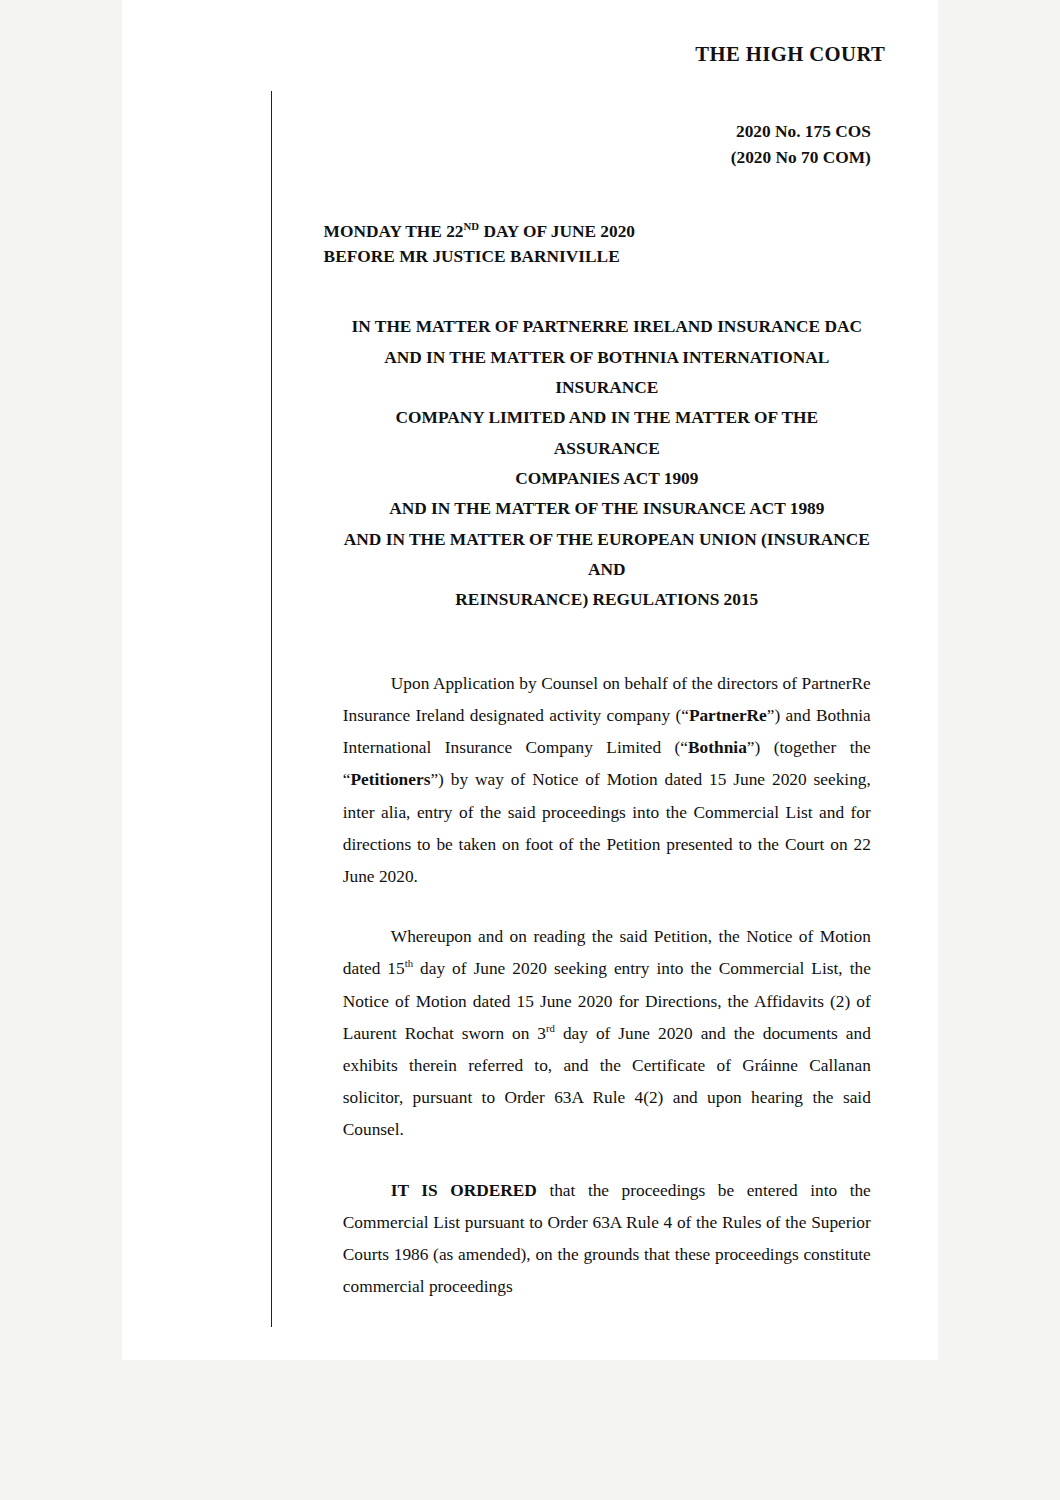THE HIGH COURT
2020 No. 175 COS
(2020 No 70 COM)
MONDAY THE 22ND DAY OF JUNE 2020
BEFORE MR JUSTICE BARNIVILLE
IN THE MATTER OF PARTNERRE IRELAND INSURANCE DAC
AND IN THE MATTER OF BOTHNIA INTERNATIONAL INSURANCE
COMPANY LIMITED AND IN THE MATTER OF THE ASSURANCE
COMPANIES ACT 1909
AND IN THE MATTER OF THE INSURANCE ACT 1989
AND IN THE MATTER OF THE EUROPEAN UNION (INSURANCE AND
REINSURANCE) REGULATIONS 2015
Upon Application by Counsel on behalf of the directors of PartnerRe Insurance Ireland designated activity company (“PartnerRe”) and Bothnia International Insurance Company Limited (“Bothnia”) (together the “Petitioners”) by way of Notice of Motion dated 15 June 2020 seeking, inter alia, entry of the said proceedings into the Commercial List and for directions to be taken on foot of the Petition presented to the Court on 22 June 2020.
Whereupon and on reading the said Petition, the Notice of Motion dated 15th day of June 2020 seeking entry into the Commercial List, the Notice of Motion dated 15 June 2020 for Directions, the Affidavits (2) of Laurent Rochat sworn on 3rd day of June 2020 and the documents and exhibits therein referred to, and the Certificate of Gráinne Callanan solicitor, pursuant to Order 63A Rule 4(2) and upon hearing the said Counsel.
IT IS ORDERED that the proceedings be entered into the Commercial List pursuant to Order 63A Rule 4 of the Rules of the Superior Courts 1986 (as amended), on the grounds that these proceedings constitute commercial proceedings